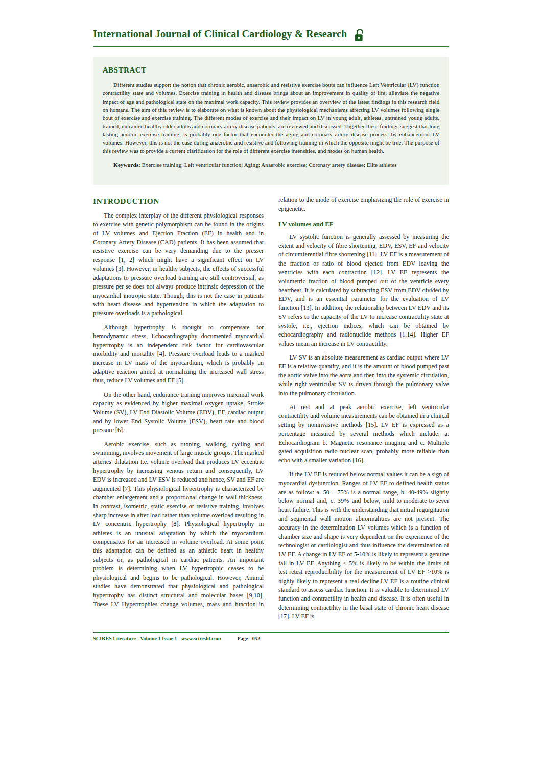International Journal of Clinical Cardiology & Research
ABSTRACT
Different studies support the notion that chronic aerobic, anaerobic and resistive exercise bouts can influence Left Ventricular (LV) function contractility state and volumes. Exercise training in health and disease brings about an improvement in quality of life; alleviate the negative impact of age and pathological state on the maximal work capacity. This review provides an overview of the latest findings in this research field on humans. The aim of this review is to elaborate on what is known about the physiological mechanisms affecting LV volumes following single bout of exercise and exercise training. The different modes of exercise and their impact on LV in young adult, athletes, untrained young adults, trained, untrained healthy older adults and coronary artery disease patients, are reviewed and discussed. Together these findings suggest that long lasting aerobic exercise training, is probably one factor that encounter the aging and coronary artery disease process' by enhancement LV volumes. However, this is not the case during anaerobic and resistive and following training in which the opposite might be true. The purpose of this review was to provide a current clarification for the role of different exercise intensities, and modes on human health.
Keywords: Exercise training; Left ventricular function; Aging; Anaerobic exercise; Coronary artery disease; Elite athletes
INTRODUCTION
The complex interplay of the different physiological responses to exercise with genetic polymorphism can be found in the origins of LV volumes and Ejection Fraction (EF) in health and in Coronary Artery Disease (CAD) patients. It has been assumed that resistive exercise can be very demanding due to the presser response [1, 2] which might have a significant effect on LV volumes [3]. However, in healthy subjects, the effects of successful adaptations to pressure overload training are still controversial, as pressure per se does not always produce intrinsic depression of the myocardial inotropic state. Though, this is not the case in patients with heart disease and hypertension in which the adaptation to pressure overloads is a pathological.
Although hypertrophy is thought to compensate for hemodynamic stress, Echocardiography documented myocardial hypertrophy is an independent risk factor for cardiovascular morbidity and mortality [4]. Pressure overload leads to a marked increase in LV mass of the myocardium, which is probably an adaptive reaction aimed at normalizing the increased wall stress thus, reduce LV volumes and EF [5].
On the other hand, endurance training improves maximal work capacity as evidenced by higher maximal oxygen uptake, Stroke Volume (SV), LV End Diastolic Volume (EDV), EF, cardiac output and by lower End Systolic Volume (ESV), heart rate and blood pressure [6].
Aerobic exercise, such as running, walking, cycling and swimming, involves movement of large muscle groups. The marked arteries' dilatation I.e. volume overload that produces LV eccentric hypertrophy by increasing venous return and consequently, LV EDV is increased and LV ESV is reduced and hence, SV and EF are augmented [7]. This physiological hypertrophy is characterized by chamber enlargement and a proportional change in wall thickness. In contrast, isometric, static exercise or resistive training, involves sharp increase in after load rather than volume overload resulting in LV concentric hypertrophy [8]. Physiological hypertrophy in athletes is an unusual adaptation by which the myocardium compensates for an increased in volume overload. At some point this adaptation can be defined as an athletic heart in healthy subjects or, as pathological in cardiac patients. An important problem is determining when LV hypertrophic ceases to be physiological and begins to be pathological. However, Animal studies have demonstrated that physiological and pathological hypertrophy has distinct structural and molecular bases [9,10]. These LV Hypertrophies change volumes, mass and function in relation to the mode of exercise emphasizing the role of exercise in epigenetic.
LV volumes and EF
LV systolic function is generally assessed by measuring the extent and velocity of fibre shortening, EDV, ESV, EF and velocity of circumferential fibre shortening [11]. LV EF is a measurement of the fraction or ratio of blood ejected from EDV leaving the ventricles with each contraction [12]. LV EF represents the volumetric fraction of blood pumped out of the ventricle every heartbeat. It is calculated by subtracting ESV from EDV divided by EDV, and is an essential parameter for the evaluation of LV function [13]. In addition, the relationship between LV EDV and its SV refers to the capacity of the LV to increase contractility state at systole, i.e., ejection indices, which can be obtained by echocardiography and radionuclide methods [1,14]. Higher EF values mean an increase in LV contractility.
LV SV is an absolute measurement as cardiac output where LV EF is a relative quantity, and it is the amount of blood pumped past the aortic valve into the aorta and then into the systemic circulation, while right ventricular SV is driven through the pulmonary valve into the pulmonary circulation.
At rest and at peak aerobic exercise, left ventricular contractility and volume measurements can be obtained in a clinical setting by noninvasive methods [15]. LV EF is expressed as a percentage measured by several methods which include: a. Echocardiogram b. Magnetic resonance imaging and c. Multiple gated acquisition radio nuclear scan, probably more reliable than echo with a smaller variation [16].
If the LV EF is reduced below normal values it can be a sign of myocardial dysfunction. Ranges of LV EF to defined health status are as follow: a. 50 – 75% is a normal range, b. 40-49% slightly below normal and, c. 39% and below, mild-to-moderate-to-sever heart failure. This is with the understanding that mitral regurgitation and segmental wall motion abnormalities are not present. The accuracy in the determination LV volumes which is a function of chamber size and shape is very dependent on the experience of the technologist or cardiologist and thus influence the determination of LV EF. A change in LV EF of 5-10% is likely to represent a genuine fall in LV EF. Anything < 5% is likely to be within the limits of test-retest reproducibility for the measurement of LV EF >10% is highly likely to represent a real decline.LV EF is a routine clinical standard to assess cardiac function. It is valuable to determined LV function and contractility in health and disease. It is often useful in determining contractility in the basal state of chronic heart disease [17]. LV EF is
SCIRES Literature - Volume 1 Issue 1 - www.scireslit.com Page - 052